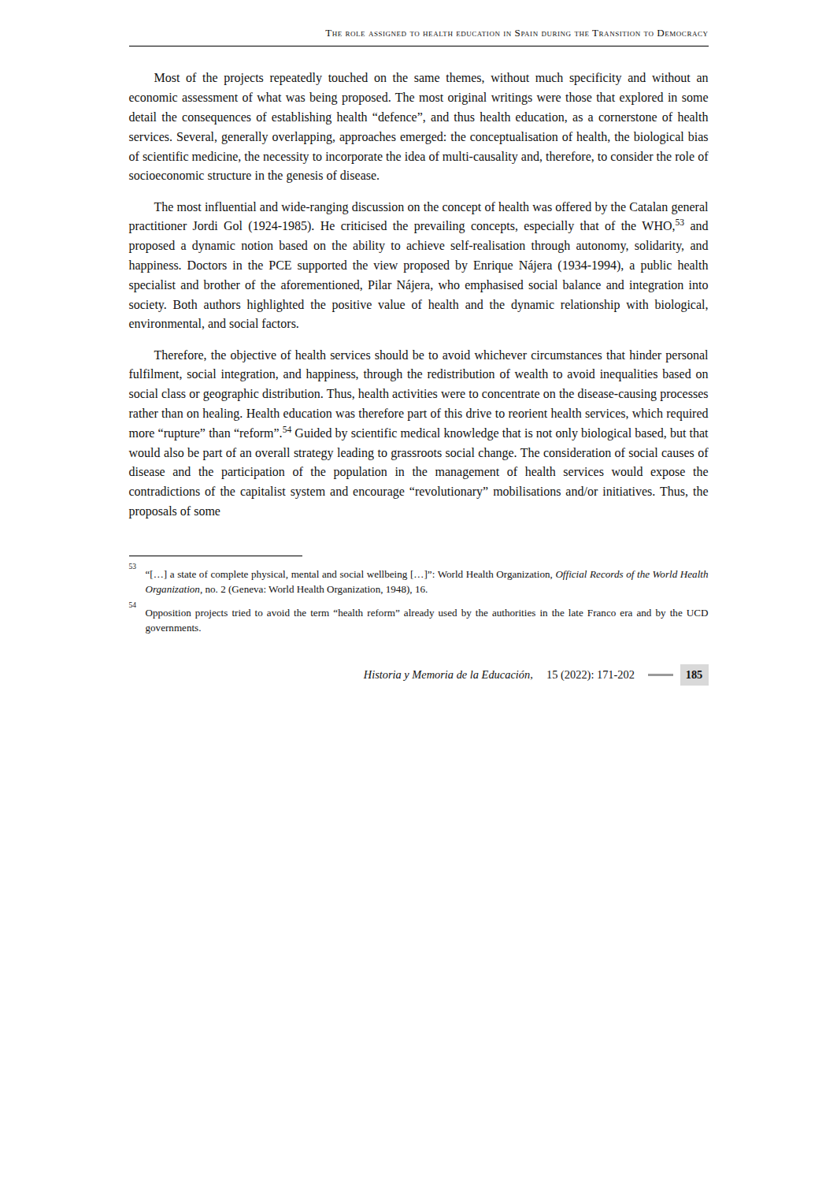The role assigned to health education in Spain during the Transition to Democracy
Most of the projects repeatedly touched on the same themes, without much specificity and without an economic assessment of what was being proposed. The most original writings were those that explored in some detail the consequences of establishing health “defence”, and thus health education, as a cornerstone of health services. Several, generally overlapping, approaches emerged: the conceptualisation of health, the biological bias of scientific medicine, the necessity to incorporate the idea of multi-causality and, therefore, to consider the role of socioeconomic structure in the genesis of disease.
The most influential and wide-ranging discussion on the concept of health was offered by the Catalan general practitioner Jordi Gol (1924-1985). He criticised the prevailing concepts, especially that of the WHO,53 and proposed a dynamic notion based on the ability to achieve self-realisation through autonomy, solidarity, and happiness. Doctors in the PCE supported the view proposed by Enrique Nájera (1934-1994), a public health specialist and brother of the aforementioned, Pilar Nájera, who emphasised social balance and integration into society. Both authors highlighted the positive value of health and the dynamic relationship with biological, environmental, and social factors.
Therefore, the objective of health services should be to avoid whichever circumstances that hinder personal fulfilment, social integration, and happiness, through the redistribution of wealth to avoid inequalities based on social class or geographic distribution. Thus, health activities were to concentrate on the disease-causing processes rather than on healing. Health education was therefore part of this drive to reorient health services, which required more “rupture” than “reform”.54 Guided by scientific medical knowledge that is not only biological based, but that would also be part of an overall strategy leading to grassroots social change. The consideration of social causes of disease and the participation of the population in the management of health services would expose the contradictions of the capitalist system and encourage “revolutionary” mobilisations and/or initiatives. Thus, the proposals of some
53 “[…] a state of complete physical, mental and social wellbeing […]”: World Health Organization, Official Records of the World Health Organization, no. 2 (Geneva: World Health Organization, 1948), 16.
54 Opposition projects tried to avoid the term “health reform” already used by the authorities in the late Franco era and by the UCD governments.
Historia y Memoria de la Educación, 15 (2022): 171-202 185